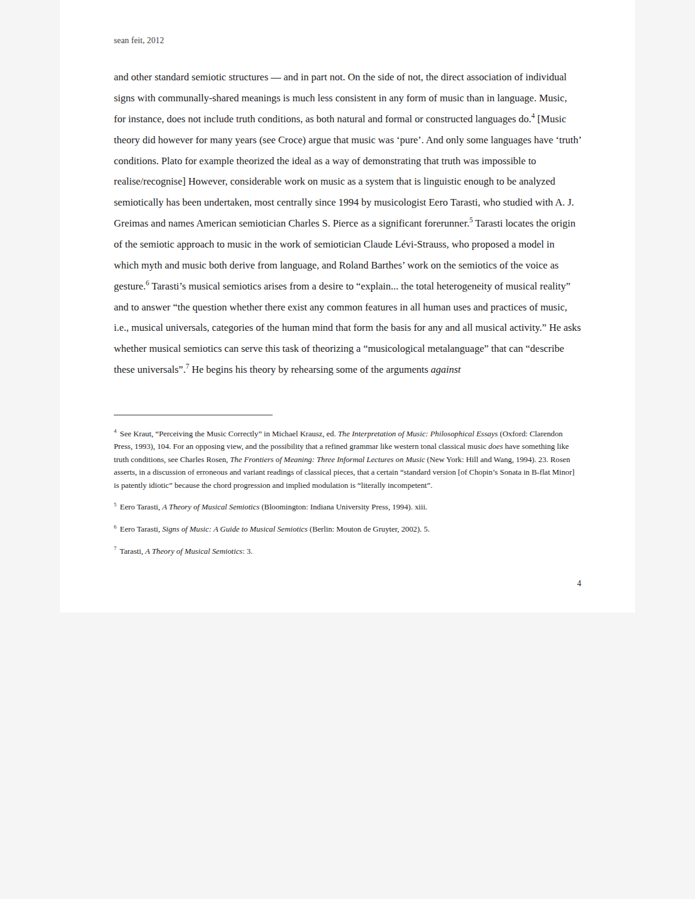sean feit, 2012
and other standard semiotic structures — and in part not. On the side of not, the direct association of individual signs with communally-shared meanings is much less consistent in any form of music than in language. Music, for instance, does not include truth conditions, as both natural and formal or constructed languages do.4 [Music theory did however for many years (see Croce) argue that music was ‘pure’. And only some languages have ‘truth’ conditions. Plato for example theorized the ideal as a way of demonstrating that truth was impossible to realise/recognise] However, considerable work on music as a system that is linguistic enough to be analyzed semiotically has been undertaken, most centrally since 1994 by musicologist Eero Tarasti, who studied with A. J. Greimas and names American semiotician Charles S. Pierce as a significant forerunner.5 Tarasti locates the origin of the semiotic approach to music in the work of semiotician Claude Lévi-Strauss, who proposed a model in which myth and music both derive from language, and Roland Barthes’ work on the semiotics of the voice as gesture.6 Tarasti’s musical semiotics arises from a desire to “explain... the total heterogeneity of musical reality” and to answer “the question whether there exist any common features in all human uses and practices of music, i.e., musical universals, categories of the human mind that form the basis for any and all musical activity.” He asks whether musical semiotics can serve this task of theorizing a “musicological metalanguage” that can “describe these universals”.7 He begins his theory by rehearsing some of the arguments against
4 See Kraut, “Perceiving the Music Correctly” in Michael Krausz, ed. The Interpretation of Music: Philosophical Essays (Oxford: Clarendon Press, 1993), 104. For an opposing view, and the possibility that a refined grammar like western tonal classical music does have something like truth conditions, see Charles Rosen, The Frontiers of Meaning: Three Informal Lectures on Music (New York: Hill and Wang, 1994). 23. Rosen asserts, in a discussion of erroneous and variant readings of classical pieces, that a certain “standard version [of Chopin’s Sonata in B-flat Minor] is patently idiotic” because the chord progression and implied modulation is “literally incompetent”.
5 Eero Tarasti, A Theory of Musical Semiotics (Bloomington: Indiana University Press, 1994). xiii.
6 Eero Tarasti, Signs of Music: A Guide to Musical Semiotics (Berlin: Mouton de Gruyter, 2002). 5.
7 Tarasti, A Theory of Musical Semiotics: 3.
4